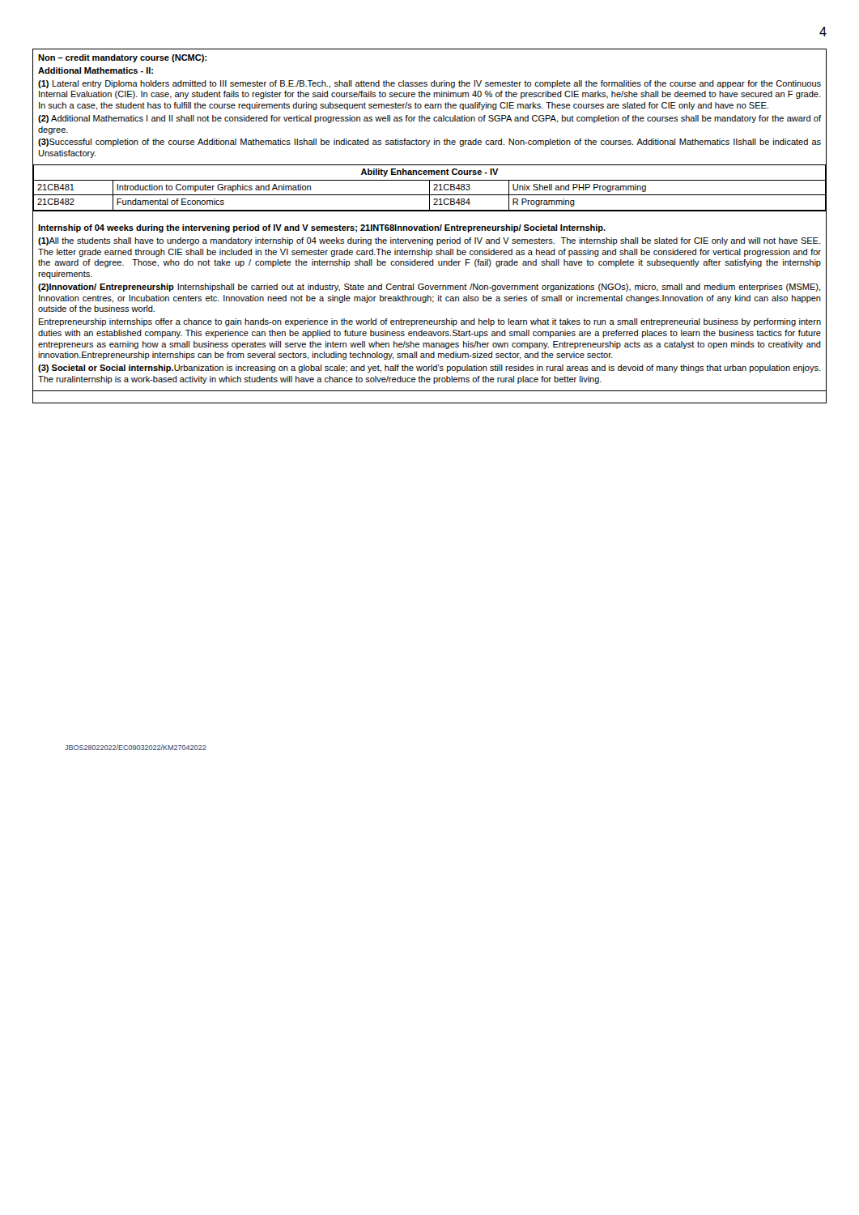4
Non – credit mandatory course (NCMC):
Additional Mathematics - II:
(1) Lateral entry Diploma holders admitted to III semester of B.E./B.Tech., shall attend the classes during the IV semester to complete all the formalities of the course and appear for the Continuous Internal Evaluation (CIE). In case, any student fails to register for the said course/fails to secure the minimum 40 % of the prescribed CIE marks, he/she shall be deemed to have secured an F grade. In such a case, the student has to fulfill the course requirements during subsequent semester/s to earn the qualifying CIE marks. These courses are slated for CIE only and have no SEE.
(2) Additional Mathematics I and II shall not be considered for vertical progression as well as for the calculation of SGPA and CGPA, but completion of the courses shall be mandatory for the award of degree.
(3) Successful completion of the course Additional Mathematics IIshall be indicated as satisfactory in the grade card. Non-completion of the courses. Additional Mathematics IIshall be indicated as Unsatisfactory.
| Ability Enhancement Course - IV |
| --- |
| 21CB481 | Introduction to Computer Graphics and Animation | 21CB483 | Unix Shell and PHP Programming |
| 21CB482 | Fundamental of Economics | 21CB484 | R Programming |
Internship of 04 weeks during the intervening period of IV and V semesters; 21INT68Innovation/ Entrepreneurship/ Societal Internship.
(1) All the students shall have to undergo a mandatory internship of 04 weeks during the intervening period of IV and V semesters. The internship shall be slated for CIE only and will not have SEE. The letter grade earned through CIE shall be included in the VI semester grade card.The internship shall be considered as a head of passing and shall be considered for vertical progression and for the award of degree. Those, who do not take up / complete the internship shall be considered under F (fail) grade and shall have to complete it subsequently after satisfying the internship requirements.
(2)Innovation/ Entrepreneurship Internshipshall be carried out at industry, State and Central Government /Non-government organizations (NGOs), micro, small and medium enterprises (MSME), Innovation centres, or Incubation centers etc. Innovation need not be a single major breakthrough; it can also be a series of small or incremental changes.Innovation of any kind can also happen outside of the business world.
Entrepreneurship internships offer a chance to gain hands-on experience in the world of entrepreneurship and help to learn what it takes to run a small entrepreneurial business by performing intern duties with an established company. This experience can then be applied to future business endeavors.Start-ups and small companies are a preferred places to learn the business tactics for future entrepreneurs as earning how a small business operates will serve the intern well when he/she manages his/her own company. Entrepreneurship acts as a catalyst to open minds to creativity and innovation.Entrepreneurship internships can be from several sectors, including technology, small and medium-sized sector, and the service sector.
(3) Societal or Social internship. Urbanization is increasing on a global scale; and yet, half the world’s population still resides in rural areas and is devoid of many things that urban population enjoys. The ruralinternship is a work-based activity in which students will have a chance to solve/reduce the problems of the rural place for better living.
JBOS28022022/EC09032022/KM27042022